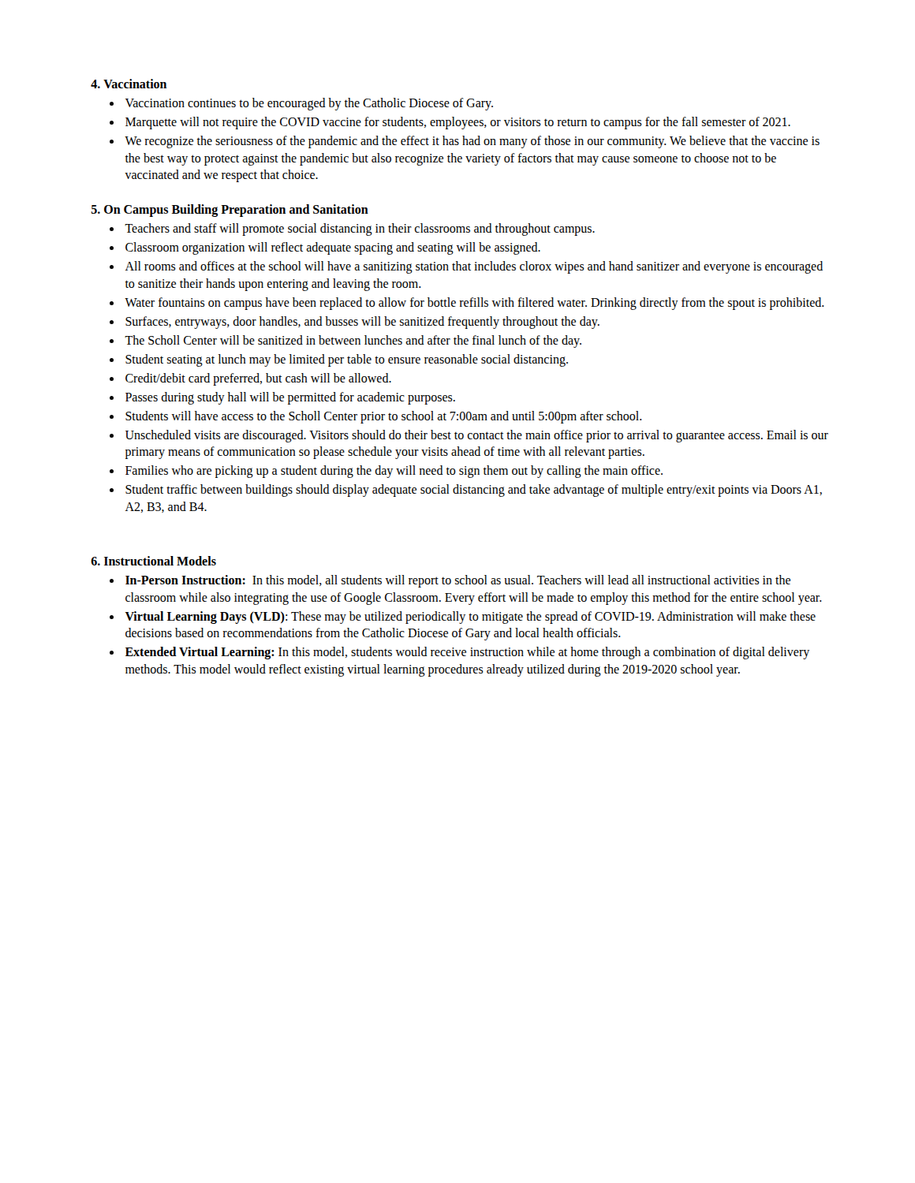Vaccination
Vaccination continues to be encouraged by the Catholic Diocese of Gary.
Marquette will not require the COVID vaccine for students, employees, or visitors to return to campus for the fall semester of 2021.
We recognize the seriousness of the pandemic and the effect it has had on many of those in our community. We believe that the vaccine is the best way to protect against the pandemic but also recognize the variety of factors that may cause someone to choose not to be vaccinated and we respect that choice.
On Campus Building Preparation and Sanitation
Teachers and staff will promote social distancing in their classrooms and throughout campus.
Classroom organization will reflect adequate spacing and seating will be assigned.
All rooms and offices at the school will have a sanitizing station that includes clorox wipes and hand sanitizer and everyone is encouraged to sanitize their hands upon entering and leaving the room.
Water fountains on campus have been replaced to allow for bottle refills with filtered water. Drinking directly from the spout is prohibited.
Surfaces, entryways, door handles, and busses will be sanitized frequently throughout the day.
The Scholl Center will be sanitized in between lunches and after the final lunch of the day.
Student seating at lunch may be limited per table to ensure reasonable social distancing.
Credit/debit card preferred, but cash will be allowed.
Passes during study hall will be permitted for academic purposes.
Students will have access to the Scholl Center prior to school at 7:00am and until 5:00pm after school.
Unscheduled visits are discouraged. Visitors should do their best to contact the main office prior to arrival to guarantee access. Email is our primary means of communication so please schedule your visits ahead of time with all relevant parties.
Families who are picking up a student during the day will need to sign them out by calling the main office.
Student traffic between buildings should display adequate social distancing and take advantage of multiple entry/exit points via Doors A1, A2, B3, and B4.
Instructional Models
In-Person Instruction: In this model, all students will report to school as usual. Teachers will lead all instructional activities in the classroom while also integrating the use of Google Classroom. Every effort will be made to employ this method for the entire school year.
Virtual Learning Days (VLD): These may be utilized periodically to mitigate the spread of COVID-19. Administration will make these decisions based on recommendations from the Catholic Diocese of Gary and local health officials.
Extended Virtual Learning: In this model, students would receive instruction while at home through a combination of digital delivery methods. This model would reflect existing virtual learning procedures already utilized during the 2019-2020 school year.